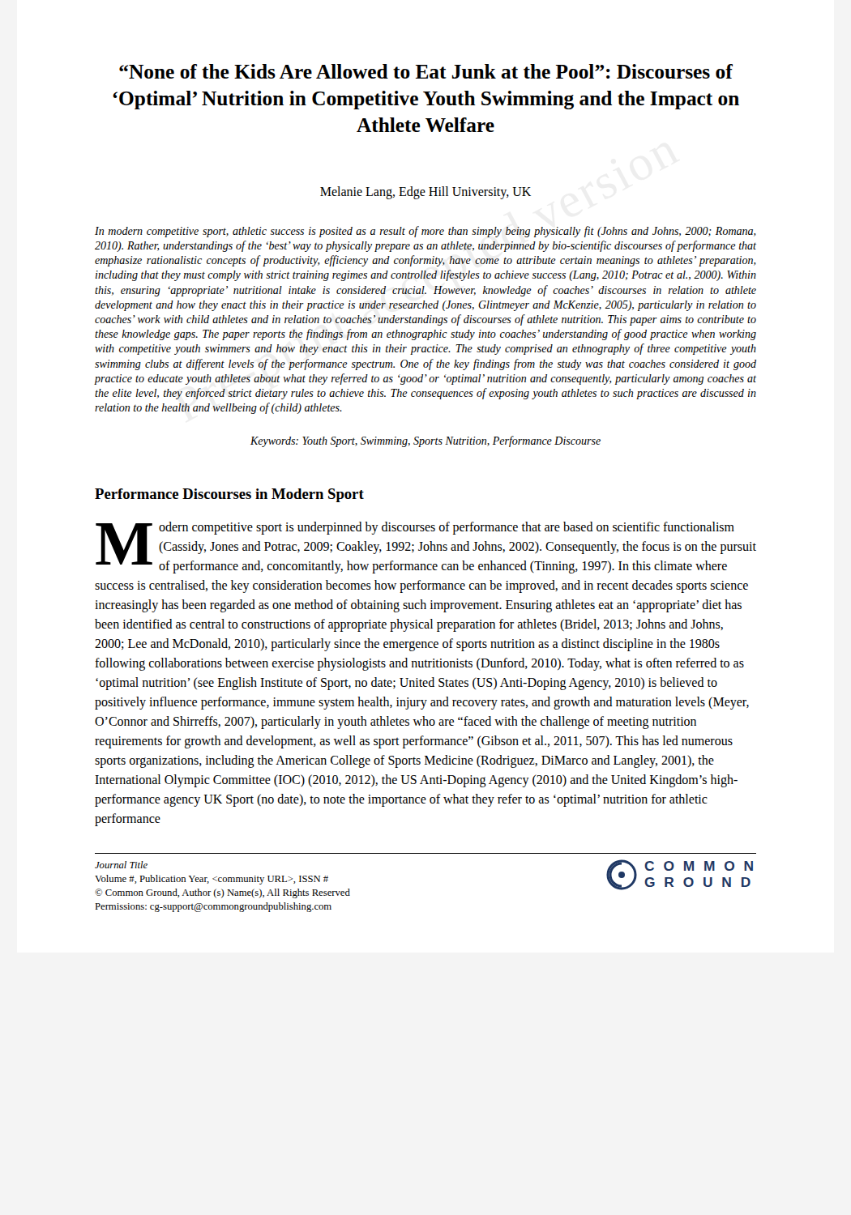Pre-print accepted version
“None of the Kids Are Allowed to Eat Junk at the Pool”: Discourses of ‘Optimal’ Nutrition in Competitive Youth Swimming and the Impact on Athlete Welfare
Melanie Lang, Edge Hill University, UK
In modern competitive sport, athletic success is posited as a result of more than simply being physically fit (Johns and Johns, 2000; Romana, 2010). Rather, understandings of the ‘best’ way to physically prepare as an athlete, underpinned by bio-scientific discourses of performance that emphasize rationalistic concepts of productivity, efficiency and conformity, have come to attribute certain meanings to athletes’ preparation, including that they must comply with strict training regimes and controlled lifestyles to achieve success (Lang, 2010; Potrac et al., 2000). Within this, ensuring ‘appropriate’ nutritional intake is considered crucial. However, knowledge of coaches’ discourses in relation to athlete development and how they enact this in their practice is under researched (Jones, Glintmeyer and McKenzie, 2005), particularly in relation to coaches’ work with child athletes and in relation to coaches’ understandings of discourses of athlete nutrition. This paper aims to contribute to these knowledge gaps. The paper reports the findings from an ethnographic study into coaches’ understanding of good practice when working with competitive youth swimmers and how they enact this in their practice. The study comprised an ethnography of three competitive youth swimming clubs at different levels of the performance spectrum. One of the key findings from the study was that coaches considered it good practice to educate youth athletes about what they referred to as ‘good’ or ‘optimal’ nutrition and consequently, particularly among coaches at the elite level, they enforced strict dietary rules to achieve this. The consequences of exposing youth athletes to such practices are discussed in relation to the health and wellbeing of (child) athletes.
Keywords: Youth Sport, Swimming, Sports Nutrition, Performance Discourse
Performance Discourses in Modern Sport
Modern competitive sport is underpinned by discourses of performance that are based on scientific functionalism (Cassidy, Jones and Potrac, 2009; Coakley, 1992; Johns and Johns, 2002). Consequently, the focus is on the pursuit of performance and, concomitantly, how performance can be enhanced (Tinning, 1997). In this climate where success is centralised, the key consideration becomes how performance can be improved, and in recent decades sports science increasingly has been regarded as one method of obtaining such improvement. Ensuring athletes eat an ‘appropriate’ diet has been identified as central to constructions of appropriate physical preparation for athletes (Bridel, 2013; Johns and Johns, 2000; Lee and McDonald, 2010), particularly since the emergence of sports nutrition as a distinct discipline in the 1980s following collaborations between exercise physiologists and nutritionists (Dunford, 2010). Today, what is often referred to as ‘optimal nutrition’ (see English Institute of Sport, no date; United States (US) Anti-Doping Agency, 2010) is believed to positively influence performance, immune system health, injury and recovery rates, and growth and maturation levels (Meyer, O’Connor and Shirreffs, 2007), particularly in youth athletes who are “faced with the challenge of meeting nutrition requirements for growth and development, as well as sport performance” (Gibson et al., 2011, 507). This has led numerous sports organizations, including the American College of Sports Medicine (Rodriguez, DiMarco and Langley, 2001), the International Olympic Committee (IOC) (2010, 2012), the US Anti-Doping Agency (2010) and the United Kingdom’s high-performance agency UK Sport (no date), to note the importance of what they refer to as ‘optimal’ nutrition for athletic performance
Journal Title
Volume #, Publication Year, <community URL>, ISSN #
© Common Ground, Author (s) Name(s), All Rights Reserved
Permissions: cg-support@commongroundpublishing.com
C O M M O N
G R O U N D